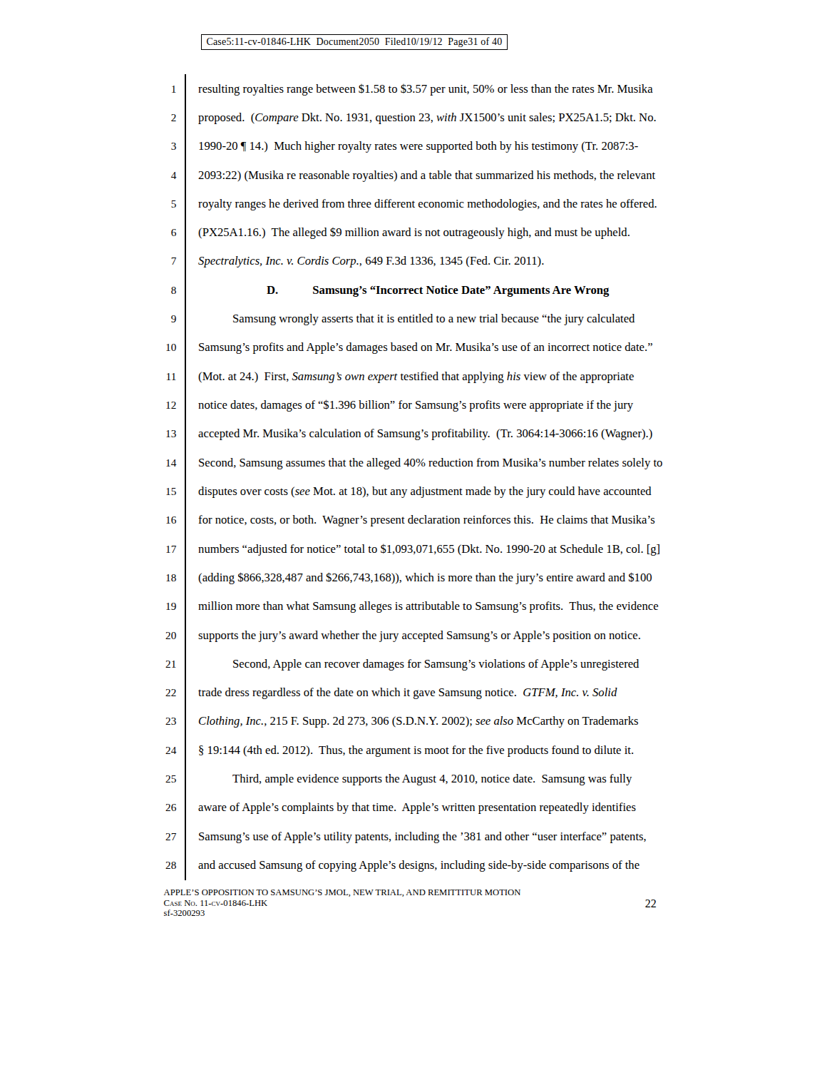Case5:11-cv-01846-LHK Document2050 Filed10/19/12 Page31 of 40
| 1 2 3 4 5 6 7 8 9 10 11 12 13 14 15 16 17 18 19 20 21 22 23 24 25 26 27 28 | resulting royalties range between $1.58 to $3.57 per unit, 50% or less than the rates Mr. Musika proposed. ( Compare Dkt. No. 1931, question 23, with JX1500’s unit sales; PX25A1.5; Dkt. No. 1990-20 ¶ 14.) Much higher royalty rates were supported both by his testimony (Tr. 2087:3- 2093:22) (Musika re reasonable royalties) and a table that summarized his methods, the relevant royalty ranges he derived from three different economic methodologies, and the rates he offered. (PX25A1.16.) The alleged $9 million award is not outrageously high, and must be upheld. Spectralytics, Inc. v. Cordis Corp. , 649 F.3d 1336, 1345 (Fed. Cir. 2011). D. Samsung’s “Incorrect Notice Date” Arguments Are Wrong Samsung wrongly asserts that it is entitled to a new trial because “the jury calculated Samsung’s profits and Apple’s damages based on Mr. Musika’s use of an incorrect notice date.” (Mot. at 24.) First, Samsung’s own expert testified that applying his view of the appropriate notice dates, damages of “$1.396 billion” for Samsung’s profits were appropriate if the jury accepted Mr. Musika’s calculation of Samsung’s profitability. (Tr. 3064:14-3066:16 (Wagner).) Second, Samsung assumes that the alleged 40% reduction from Musika’s number relates solely to disputes over costs ( see Mot. at 18), but any adjustment made by the jury could have accounted for notice, costs, or both. Wagner’s present declaration reinforces this. He claims that Musika’s numbers “adjusted for notice” total to $1,093,071,655 (Dkt. No. 1990-20 at Schedule 1B, col. [g] (adding $866,328,487 and $266,743,168)), which is more than the jury’s entire award and $100 million more than what Samsung alleges is attributable to Samsung’s profits. Thus, the evidence supports the jury’s award whether the jury accepted Samsung’s or Apple’s position on notice. Second, Apple can recover damages for Samsung’s violations of Apple’s unregistered trade dress regardless of the date on which it gave Samsung notice. GTFM, Inc. v. Solid Clothing, Inc. , 215 F. Supp. 2d 273, 306 (S.D.N.Y. 2002); see also McCarthy on Trademarks § 19:144 (4th ed. 2012). Thus, the argument is moot for the five products found to dilute it. Third, ample evidence supports the August 4, 2010, notice date. Samsung was fully aware of Apple’s complaints by that time. Apple’s written presentation repeatedly identifies Samsung’s use of Apple’s utility patents, including the ’381 and other “user interface” patents, and accused Samsung of copying Apple’s designs, including side-by-side comparisons of the |
APPLE’S OPPOSITION TO SAMSUNG’S JMOL, NEW TRIAL, AND REMITTITUR MOTION
Case No. 11-cv-01846-LHK
sf-3200293
22